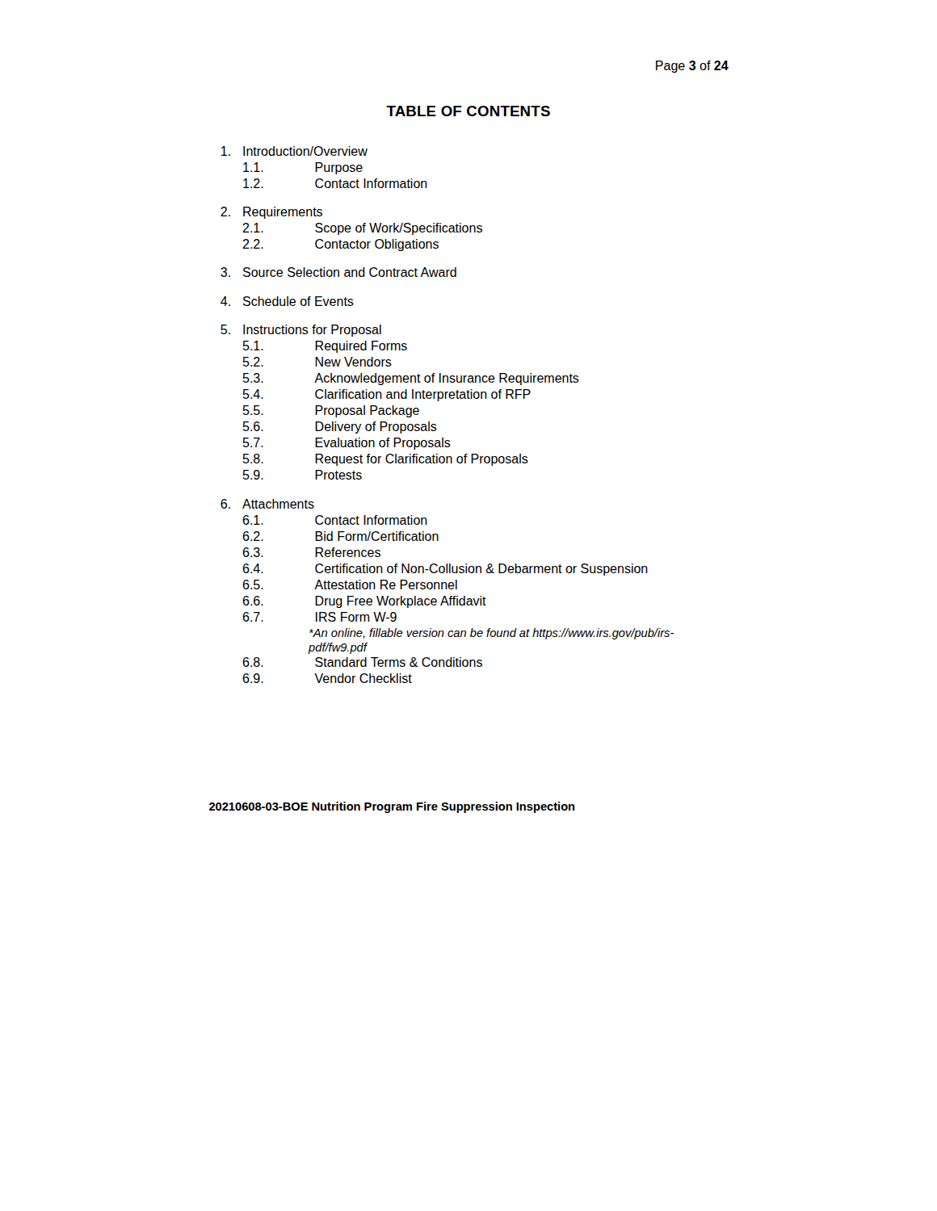Page 3 of 24
TABLE OF CONTENTS
Introduction/Overview
1.1. Purpose
1.2. Contact Information
Requirements
2.1. Scope of Work/Specifications
2.2. Contactor Obligations
Source Selection and Contract Award
Schedule of Events
Instructions for Proposal
5.1. Required Forms
5.2. New Vendors
5.3. Acknowledgement of Insurance Requirements
5.4. Clarification and Interpretation of RFP
5.5. Proposal Package
5.6. Delivery of Proposals
5.7. Evaluation of Proposals
5.8. Request for Clarification of Proposals
5.9. Protests
Attachments
6.1. Contact Information
6.2. Bid Form/Certification
6.3. References
6.4. Certification of Non-Collusion & Debarment or Suspension
6.5. Attestation Re Personnel
6.6. Drug Free Workplace Affidavit
6.7. IRS Form W-9
*An online, fillable version can be found at https://www.irs.gov/pub/irs-pdf/fw9.pdf
6.8. Standard Terms & Conditions
6.9. Vendor Checklist
20210608-03-BOE Nutrition Program Fire Suppression Inspection